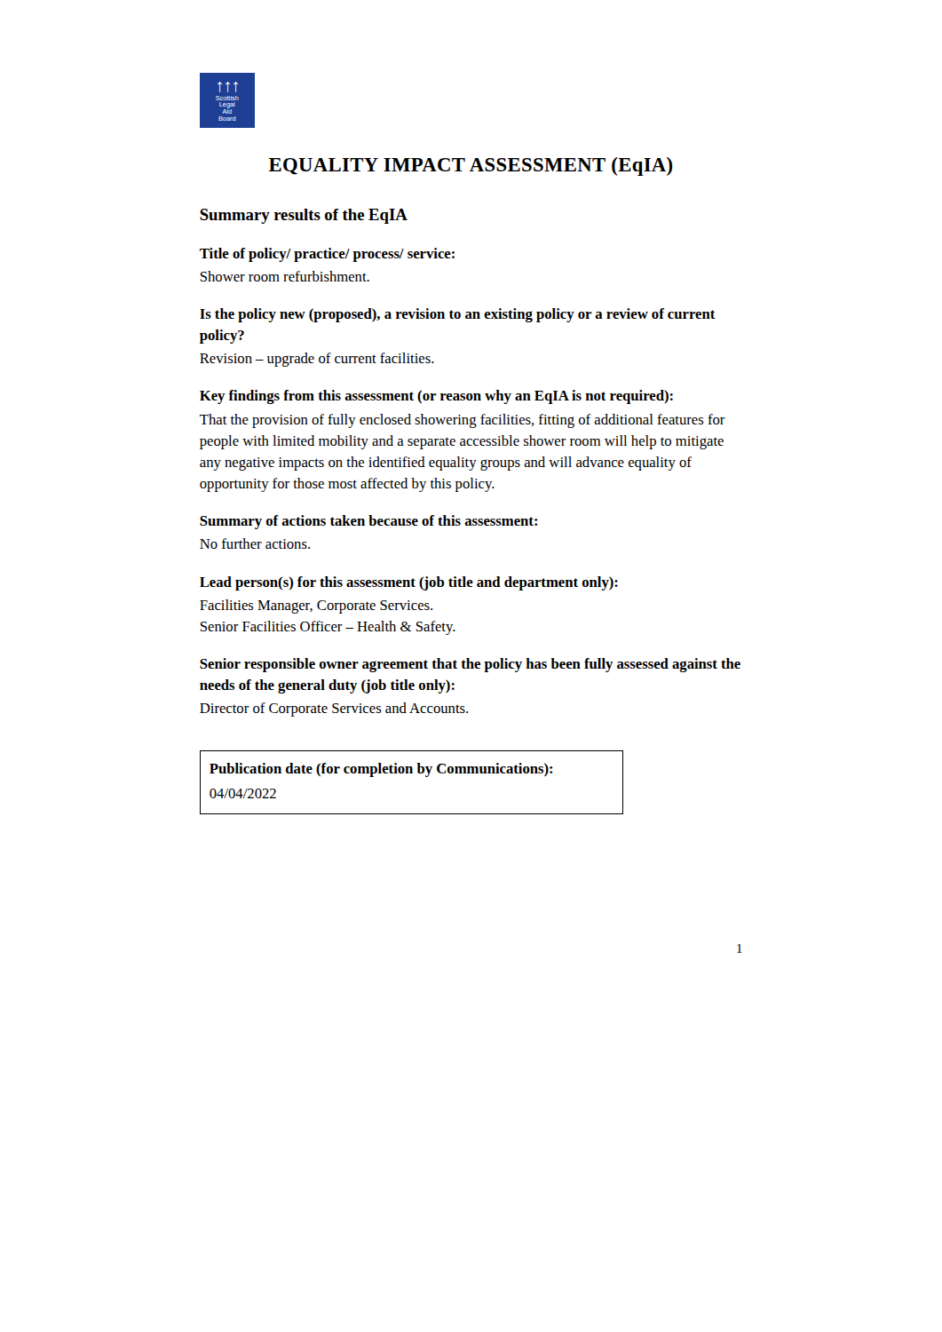↑↑↑ Scottish
Legal
Aid
Board
EQUALITY IMPACT ASSESSMENT (EqIA)
Summary results of the EqIA
Title of policy/ practice/ process/ service:
Shower room refurbishment.
Is the policy new (proposed), a revision to an existing policy or a review of current policy?
Revision – upgrade of current facilities.
Key findings from this assessment (or reason why an EqIA is not required):
That the provision of fully enclosed showering facilities, fitting of additional features for people with limited mobility and a separate accessible shower room will help to mitigate any negative impacts on the identified equality groups and will advance equality of opportunity for those most affected by this policy.
Summary of actions taken because of this assessment:
No further actions.
Lead person(s) for this assessment (job title and department only):
Facilities Manager, Corporate Services.
Senior Facilities Officer – Health & Safety.
Senior responsible owner agreement that the policy has been fully assessed against the needs of the general duty (job title only):
Director of Corporate Services and Accounts.
Publication date (for completion by Communications):
04/04/2022
1